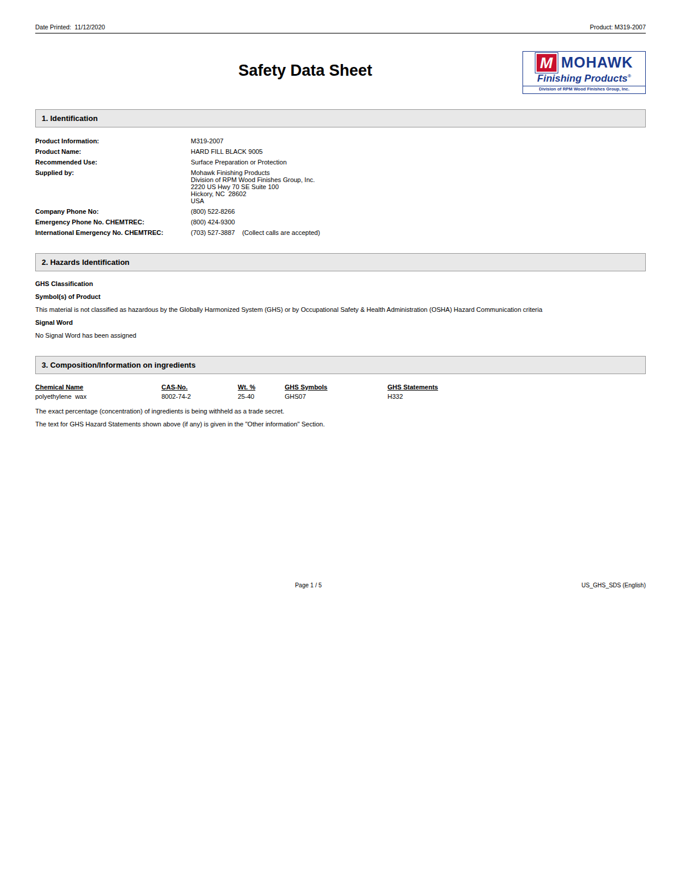Date Printed: 11/12/2020 Product: M319-2007
Safety Data Sheet
M
MOHAWK
Finishing Products®
Division of RPM Wood Finishes Group, Inc.
1. Identification
| Product Information: | M319-2007 |
| Product Name: | HARD FILL BLACK 9005 |
| Recommended Use: | Surface Preparation or Protection |
| Supplied by: | Mohawk Finishing Products Division of RPM Wood Finishes Group, Inc. 2220 US Hwy 70 SE Suite 100 Hickory, NC 28602 USA |
| Company Phone No: | (800) 522-8266 |
| Emergency Phone No. CHEMTREC: | (800) 424-9300 |
| International Emergency No. CHEMTREC: | (703) 527-3887 (Collect calls are accepted) |
2. Hazards Identification
GHS Classification
Symbol(s) of Product
This material is not classified as hazardous by the Globally Harmonized System (GHS) or by Occupational Safety & Health Administration (OSHA) Hazard Communication criteria
Signal Word
No Signal Word has been assigned
3. Composition/Information on ingredients
| Chemical Name | CAS-No. | Wt. % | GHS Symbols | GHS Statements |
| --- | --- | --- | --- | --- |
| polyethylene wax | 8002-74-2 | 25-40 | GHS07 | H332 |
The exact percentage (concentration) of ingredients is being withheld as a trade secret.
The text for GHS Hazard Statements shown above (if any) is given in the "Other information" Section.
Page 1 / 5 US_GHS_SDS (English)